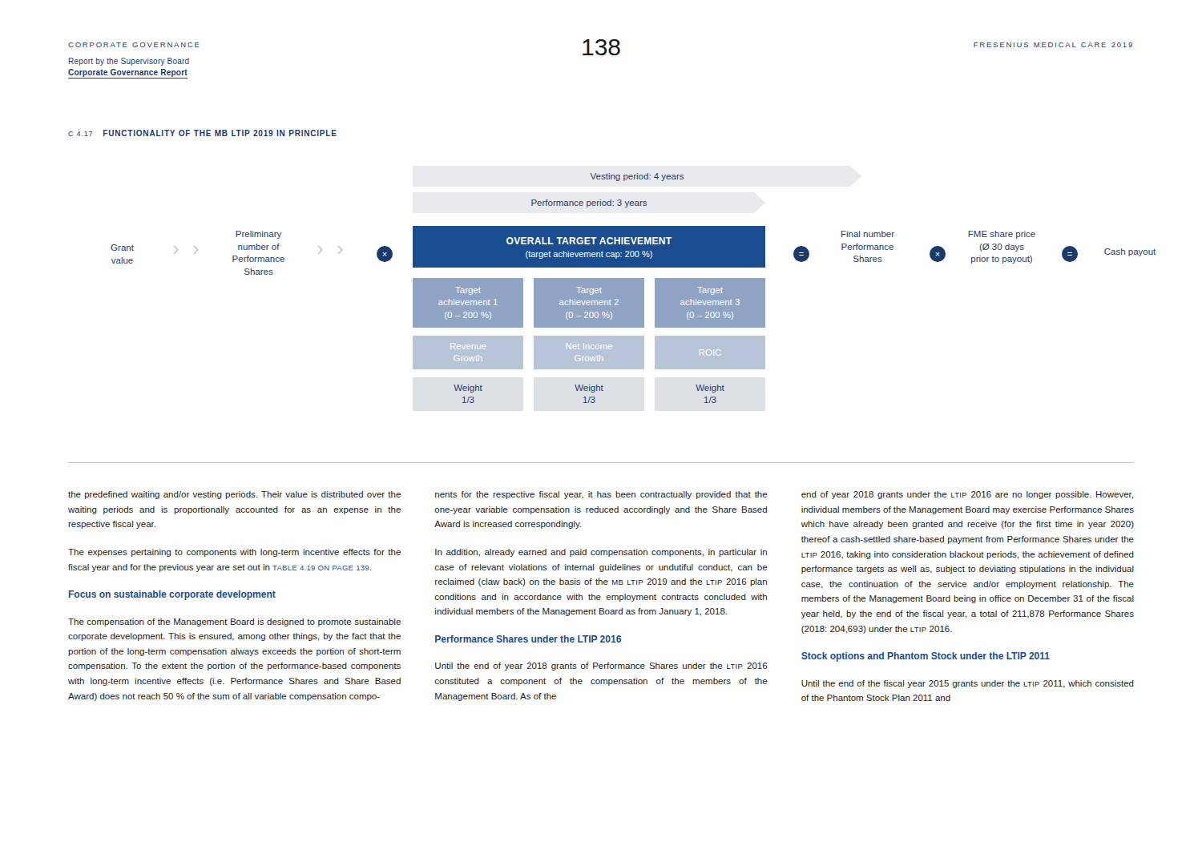CORPORATE GOVERNANCE
Report by the Supervisory Board
Corporate Governance Report
138
FRESENIUS MEDICAL CARE 2019
C 4.17 FUNCTIONALITY OF THE MB LTIP 2019 IN PRINCIPLE
Grant
value
›
›
Preliminary
number of
Performance
Shares
›
›
×
Vesting period: 4 years
Performance period: 3 years
OVERALL TARGET ACHIEVEMENT
(target achievement cap: 200 %)
Target
achievement 1
(0 – 200 %)
Target
achievement 2
(0 – 200 %)
Target
achievement 3
(0 – 200 %)
Revenue
Growth
Net Income
Growth
ROIC
Weight
1/3
Weight
1/3
Weight
1/3
=
Final number
Performance
Shares
×
FME share price
(Ø 30 days
prior to payout)
=
Cash payout
the predefined waiting and/or vesting periods. Their value is distributed over the waiting periods and is proportionally accounted for as an expense in the respective fiscal year.
The expenses pertaining to components with long-term incentive effects for the fiscal year and for the previous year are set out in TABLE 4.19 ON PAGE 139.
Focus on sustainable corporate development
The compensation of the Management Board is designed to promote sustainable corporate development. This is ensured, among other things, by the fact that the portion of the long-term compensation always exceeds the portion of short-term compensation. To the extent the portion of the performance-based components with long-term incentive effects (i.e. Performance Shares and Share Based Award) does not reach 50 % of the sum of all variable compensation compo-
nents for the respective fiscal year, it has been contractually provided that the one-year variable compensation is reduced accordingly and the Share Based Award is increased correspondingly.
In addition, already earned and paid compensation components, in particular in case of relevant violations of internal guidelines or undutiful conduct, can be reclaimed (claw back) on the basis of the MB LTIP 2019 and the LTIP 2016 plan conditions and in accordance with the employment contracts concluded with individual members of the Management Board as from January 1, 2018.
Performance Shares under the LTIP 2016
Until the end of year 2018 grants of Performance Shares under the LTIP 2016 constituted a component of the compensation of the members of the Management Board. As of the
end of year 2018 grants under the LTIP 2016 are no longer possible. However, individual members of the Management Board may exercise Performance Shares which have already been granted and receive (for the first time in year 2020) thereof a cash-settled share-based payment from Performance Shares under the LTIP 2016, taking into consideration blackout periods, the achievement of defined performance targets as well as, subject to deviating stipulations in the individual case, the continuation of the service and/or employment relationship. The members of the Management Board being in office on December 31 of the fiscal year held, by the end of the fiscal year, a total of 211,878 Performance Shares (2018: 204,693) under the LTIP 2016.
Stock options and Phantom Stock under the LTIP 2011
Until the end of the fiscal year 2015 grants under the LTIP 2011, which consisted of the Phantom Stock Plan 2011 and